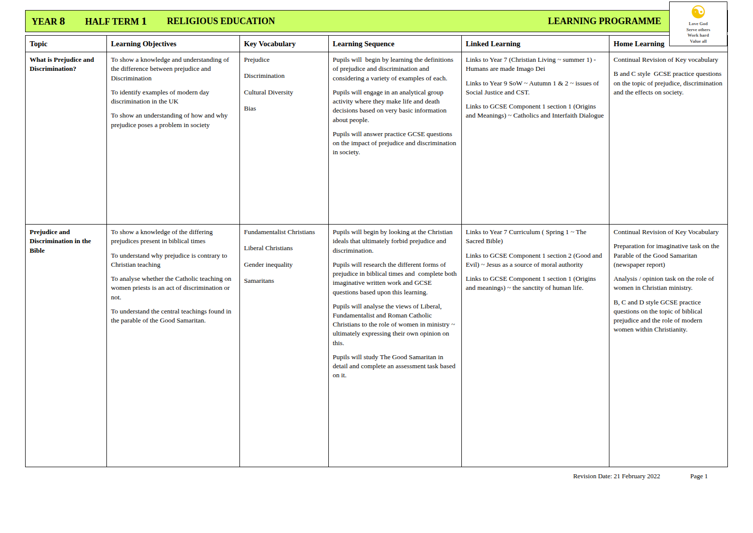YEAR 8 HALF TERM 1 RELIGIOUS EDUCATION LEARNING PROGRAMME
☯
Love God
Serve others
Work hard
Value all
| Topic | Learning Objectives | Key Vocabulary | Learning Sequence | Linked Learning | Home Learning |
| --- | --- | --- | --- | --- | --- |
| What is Prejudice and Discrimination? | To show a knowledge and understanding of the difference between prejudice and Discrimination To identify examples of modern day discrimination in the UK To show an understanding of how and why prejudice poses a problem in society | Prejudice Discrimination Cultural Diversity Bias | Pupils will begin by learning the definitions of prejudice and discrimination and considering a variety of examples of each. Pupils will engage in an analytical group activity where they make life and death decisions based on very basic information about people. Pupils will answer practice GCSE questions on the impact of prejudice and discrimination in society. | Links to Year 7 (Christian Living ~ summer 1) - Humans are made Imago Dei Links to Year 9 SoW ~ Autumn 1 & 2 ~ issues of Social Justice and CST. Links to GCSE Component 1 section 1 (Origins and Meanings) ~ Catholics and Interfaith Dialogue | Continual Revision of Key vocabulary B and C style GCSE practice questions on the topic of prejudice, discrimination and the effects on society. |
| Prejudice and Discrimination in the Bible | To show a knowledge of the differing prejudices present in biblical times To understand why prejudice is contrary to Christian teaching To analyse whether the Catholic teaching on women priests is an act of discrimination or not. To understand the central teachings found in the parable of the Good Samaritan. | Fundamentalist Christians Liberal Christians Gender inequality Samaritans | Pupils will begin by looking at the Christian ideals that ultimately forbid prejudice and discrimination. Pupils will research the different forms of prejudice in biblical times and complete both imaginative written work and GCSE questions based upon this learning. Pupils will analyse the views of Liberal, Fundamentalist and Roman Catholic Christians to the role of women in ministry ~ ultimately expressing their own opinion on this. Pupils will study The Good Samaritan in detail and complete an assessment task based on it. | Links to Year 7 Curriculum ( Spring 1 ~ The Sacred Bible) Links to GCSE Component 1 section 2 (Good and Evil) ~ Jesus as a source of moral authority Links to GCSE Component 1 section 1 (Origins and meanings) ~ the sanctity of human life. | Continual Revision of Key Vocabulary Preparation for imaginative task on the Parable of the Good Samaritan (newspaper report) Analysis / opinion task on the role of women in Christian ministry. B, C and D style GCSE practice questions on the topic of biblical prejudice and the role of modern women within Christianity. |
Revision Date: 21 February 2022 Page 1